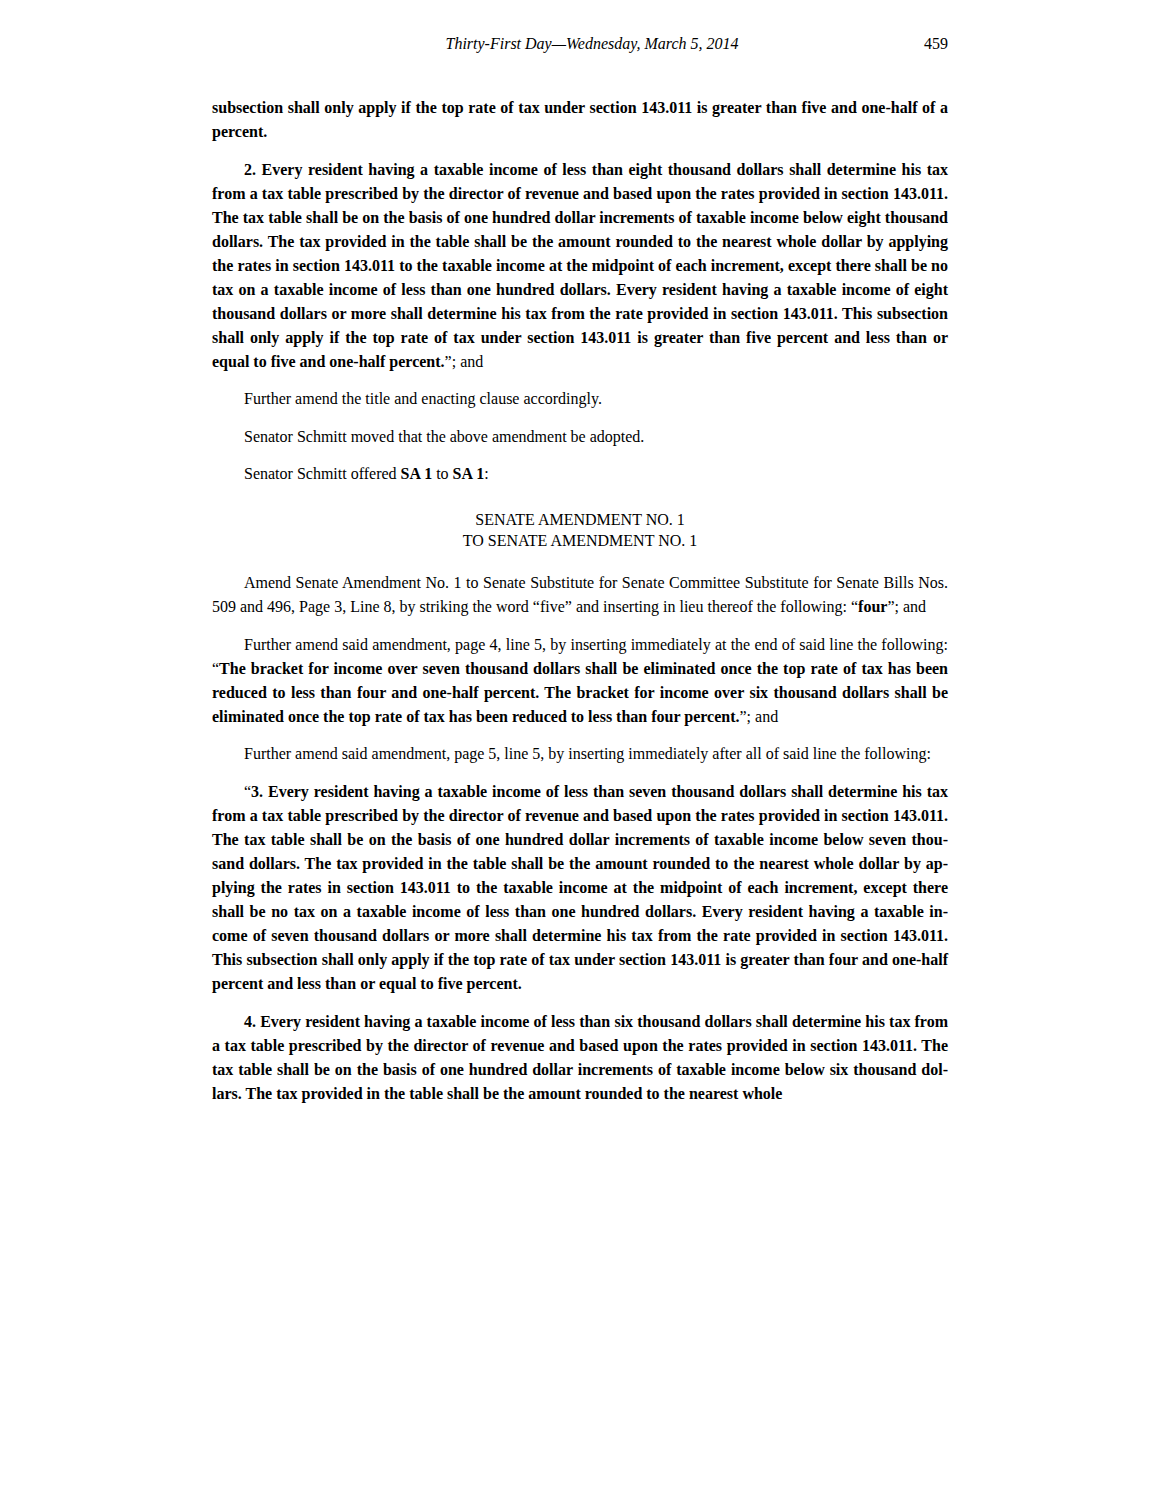Thirty-First Day—Wednesday, March 5, 2014 459
subsection shall only apply if the top rate of tax under section 143.011 is greater than five and one-half of a percent.
2. Every resident having a taxable income of less than eight thousand dollars shall determine his tax from a tax table prescribed by the director of revenue and based upon the rates provided in section 143.011. The tax table shall be on the basis of one hundred dollar increments of taxable income below eight thousand dollars. The tax provided in the table shall be the amount rounded to the nearest whole dollar by applying the rates in section 143.011 to the taxable income at the midpoint of each increment, except there shall be no tax on a taxable income of less than one hundred dollars. Every resident having a taxable income of eight thousand dollars or more shall determine his tax from the rate provided in section 143.011. This subsection shall only apply if the top rate of tax under section 143.011 is greater than five percent and less than or equal to five and one-half percent.”; and
Further amend the title and enacting clause accordingly.
Senator Schmitt moved that the above amendment be adopted.
Senator Schmitt offered SA 1 to SA 1:
SENATE AMENDMENT NO. 1
TO SENATE AMENDMENT NO. 1
Amend Senate Amendment No. 1 to Senate Substitute for Senate Committee Substitute for Senate Bills Nos. 509 and 496, Page 3, Line 8, by striking the word “five” and inserting in lieu thereof the following: “four”; and
Further amend said amendment, page 4, line 5, by inserting immediately at the end of said line the following: “The bracket for income over seven thousand dollars shall be eliminated once the top rate of tax has been reduced to less than four and one-half percent. The bracket for income over six thousand dollars shall be eliminated once the top rate of tax has been reduced to less than four percent.”; and
Further amend said amendment, page 5, line 5, by inserting immediately after all of said line the following:
“3. Every resident having a taxable income of less than seven thousand dollars shall determine his tax from a tax table prescribed by the director of revenue and based upon the rates provided in section 143.011. The tax table shall be on the basis of one hundred dollar increments of taxable income below seven thousand dollars. The tax provided in the table shall be the amount rounded to the nearest whole dollar by applying the rates in section 143.011 to the taxable income at the midpoint of each increment, except there shall be no tax on a taxable income of less than one hundred dollars. Every resident having a taxable income of seven thousand dollars or more shall determine his tax from the rate provided in section 143.011. This subsection shall only apply if the top rate of tax under section 143.011 is greater than four and one-half percent and less than or equal to five percent.
4. Every resident having a taxable income of less than six thousand dollars shall determine his tax from a tax table prescribed by the director of revenue and based upon the rates provided in section 143.011. The tax table shall be on the basis of one hundred dollar increments of taxable income below six thousand dollars. The tax provided in the table shall be the amount rounded to the nearest whole